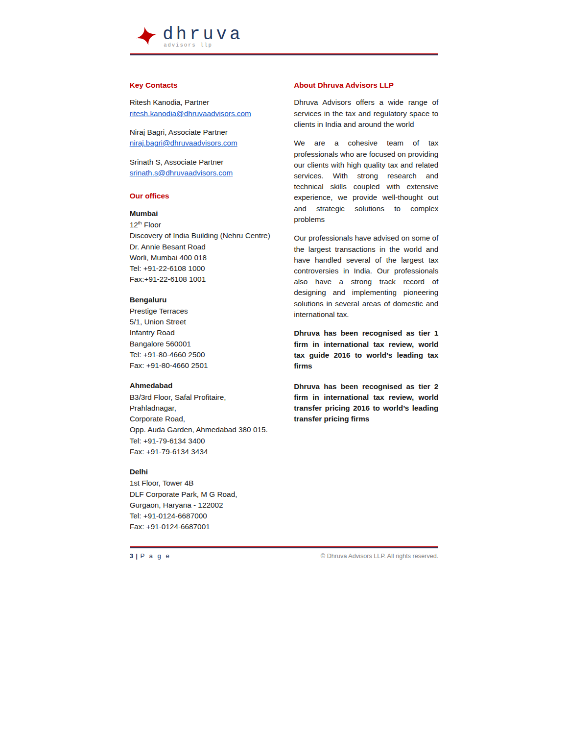dhruva
advisors llp
Key Contacts
Ritesh Kanodia, Partner
ritesh.kanodia@dhruvaadvisors.com
Niraj Bagri, Associate Partner
niraj.bagri@dhruvaadvisors.com
Srinath S, Associate Partner
srinath.s@dhruvaadvisors.com
Our offices
Mumbai
12th Floor
Discovery of India Building (Nehru Centre)
Dr. Annie Besant Road
Worli, Mumbai 400 018
Tel: +91-22-6108 1000
Fax:+91-22-6108 1001
Bengaluru
Prestige Terraces
5/1, Union Street
Infantry Road
Bangalore 560001
Tel: +91-80-4660 2500
Fax: +91-80-4660 2501
Ahmedabad
B3/3rd Floor, Safal Profitaire, Prahladnagar,
Corporate Road,
Opp. Auda Garden, Ahmedabad 380 015.
Tel: +91-79-6134 3400
Fax: +91-79-6134 3434
Delhi
1st Floor, Tower 4B
DLF Corporate Park, M G Road,
Gurgaon, Haryana - 122002
Tel: +91-0124-6687000
Fax: +91-0124-6687001
About Dhruva Advisors LLP
Dhruva Advisors offers a wide range of services in the tax and regulatory space to clients in India and around the world
We are a cohesive team of tax professionals who are focused on providing our clients with high quality tax and related services. With strong research and technical skills coupled with extensive experience, we provide well-thought out and strategic solutions to complex problems
Our professionals have advised on some of the largest transactions in the world and have handled several of the largest tax controversies in India. Our professionals also have a strong track record of designing and implementing pioneering solutions in several areas of domestic and international tax.
Dhruva has been recognised as tier 1 firm in international tax review, world tax guide 2016 to world’s leading tax firms
Dhruva has been recognised as tier 2 firm in international tax review, world transfer pricing 2016 to world’s leading transfer pricing firms
3 | P a g e
© Dhruva Advisors LLP. All rights reserved.